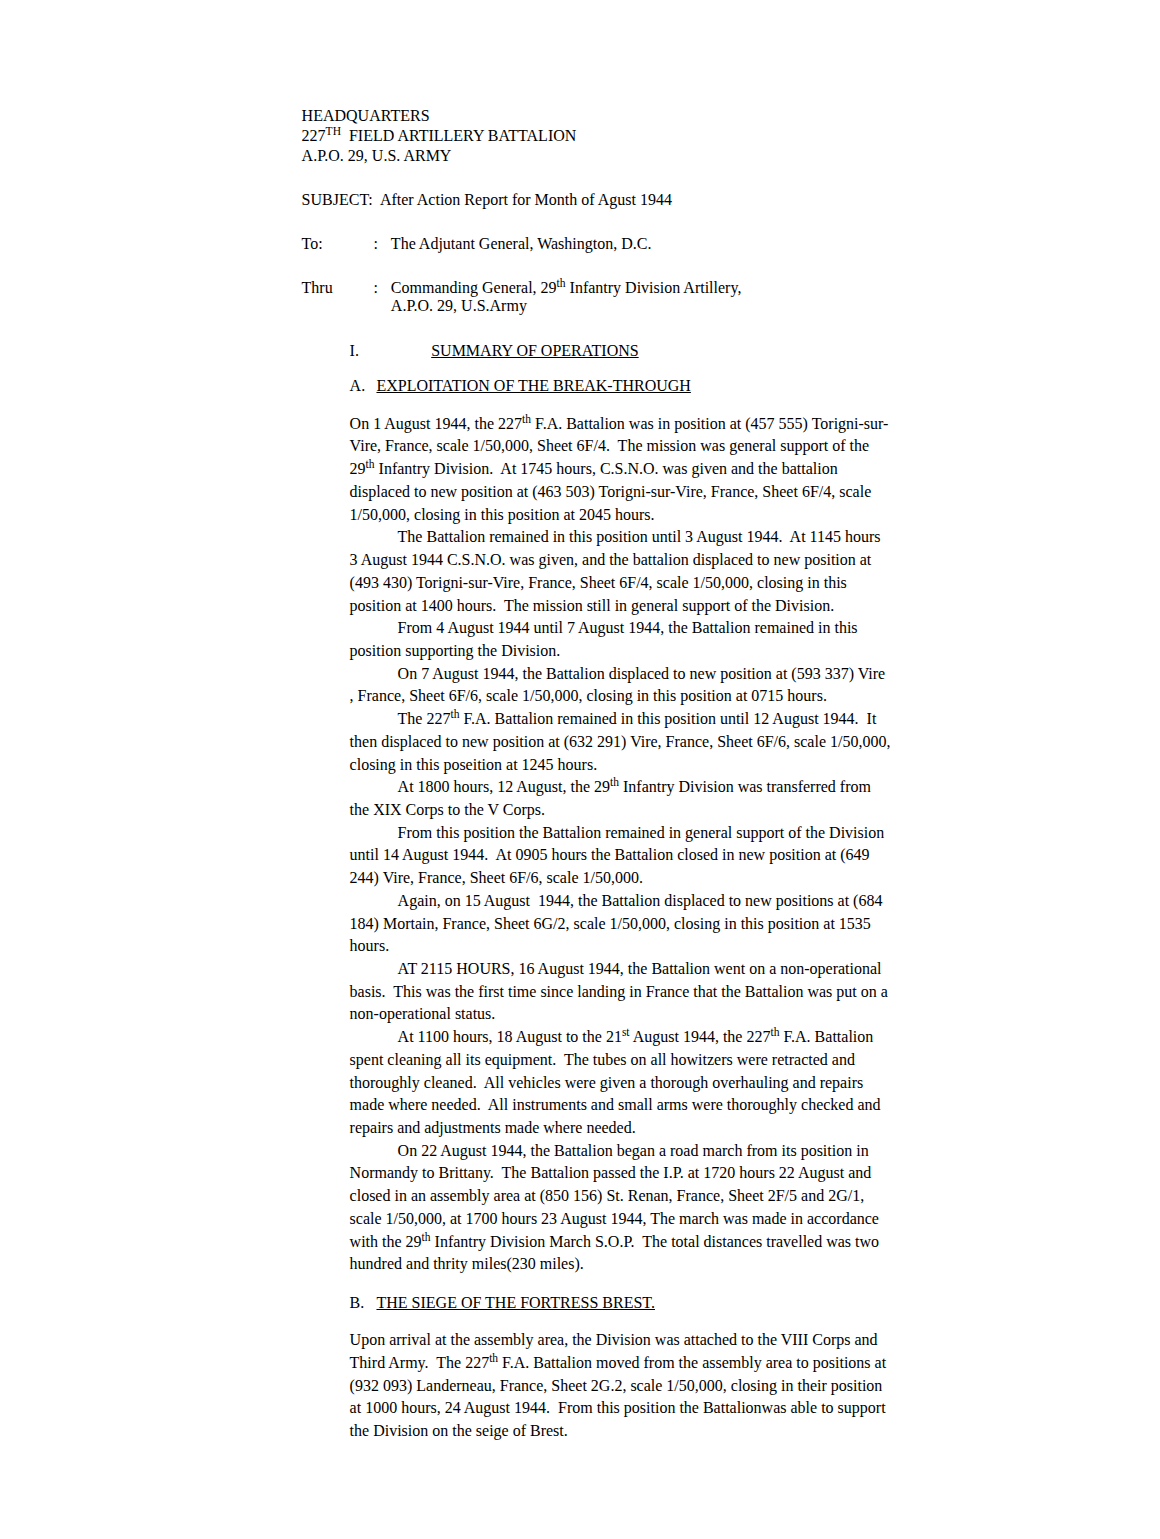HEADQUARTERS
227TH FIELD ARTILLERY BATTALION
A.P.O. 29, U.S. ARMY
SUBJECT: After Action Report for Month of Agust 1944
| To: | : | The Adjutant General, Washington, D.C. |
| Thru | : | Commanding General, 29 th Infantry Division Artillery, A.P.O. 29, U.S.Army |
I. SUMMARY OF OPERATIONS
A. EXPLOITATION OF THE BREAK-THROUGH
On 1 August 1944, the 227th F.A. Battalion was in position at (457 555) Torigni-sur-Vire, France, scale 1/50,000, Sheet 6F/4. The mission was general support of the 29th Infantry Division. At 1745 hours, C.S.N.O. was given and the battalion displaced to new position at (463 503) Torigni-sur-Vire, France, Sheet 6F/4, scale 1/50,000, closing in this position at 2045 hours.
The Battalion remained in this position until 3 August 1944. At 1145 hours 3 August 1944 C.S.N.O. was given, and the battalion displaced to new position at (493 430) Torigni-sur-Vire, France, Sheet 6F/4, scale 1/50,000, closing in this position at 1400 hours. The mission still in general support of the Division.
From 4 August 1944 until 7 August 1944, the Battalion remained in this position supporting the Division.
On 7 August 1944, the Battalion displaced to new position at (593 337) Vire , France, Sheet 6F/6, scale 1/50,000, closing in this position at 0715 hours.
The 227th F.A. Battalion remained in this position until 12 August 1944. It then displaced to new position at (632 291) Vire, France, Sheet 6F/6, scale 1/50,000, closing in this poseition at 1245 hours.
At 1800 hours, 12 August, the 29th Infantry Division was transferred from the XIX Corps to the V Corps.
From this position the Battalion remained in general support of the Division until 14 August 1944. At 0905 hours the Battalion closed in new position at (649 244) Vire, France, Sheet 6F/6, scale 1/50,000.
Again, on 15 August 1944, the Battalion displaced to new positions at (684 184) Mortain, France, Sheet 6G/2, scale 1/50,000, closing in this position at 1535 hours.
AT 2115 HOURS, 16 August 1944, the Battalion went on a non-operational basis. This was the first time since landing in France that the Battalion was put on a non-operational status.
At 1100 hours, 18 August to the 21st August 1944, the 227th F.A. Battalion spent cleaning all its equipment. The tubes on all howitzers were retracted and thoroughly cleaned. All vehicles were given a thorough overhauling and repairs made where needed. All instruments and small arms were thoroughly checked and repairs and adjustments made where needed.
On 22 August 1944, the Battalion began a road march from its position in Normandy to Brittany. The Battalion passed the I.P. at 1720 hours 22 August and closed in an assembly area at (850 156) St. Renan, France, Sheet 2F/5 and 2G/1, scale 1/50,000, at 1700 hours 23 August 1944, The march was made in accordance with the 29th Infantry Division March S.O.P. The total distances travelled was two hundred and thrity miles(230 miles).
B. THE SIEGE OF THE FORTRESS BREST.
Upon arrival at the assembly area, the Division was attached to the VIII Corps and Third Army. The 227th F.A. Battalion moved from the assembly area to positions at (932 093) Landerneau, France, Sheet 2G.2, scale 1/50,000, closing in their position at 1000 hours, 24 August 1944. From this position the Battalionwas able to support the Division on the seige of Brest.